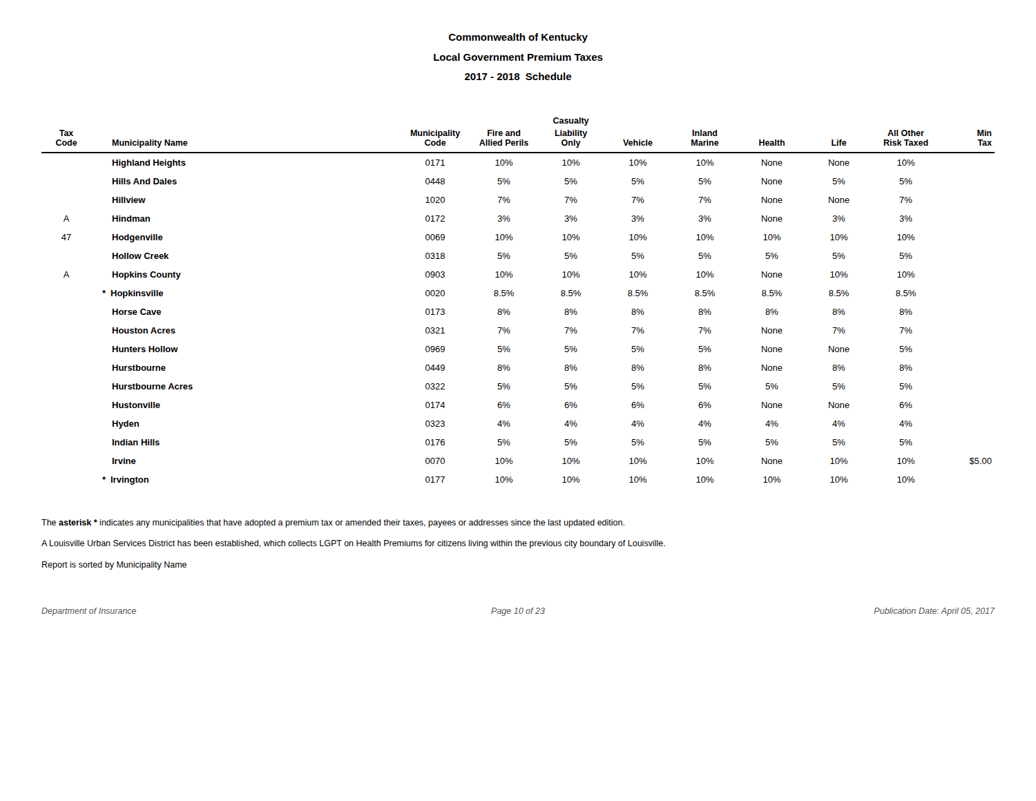Commonwealth of Kentucky
Local Government Premium Taxes
2017 - 2018 Schedule
| | | | | Casualty | | | | | | |
| --- | --- | --- | --- | --- | --- | --- | --- | --- | --- | --- |
| Tax Code | Municipality Name | Municipality Code | Fire and Allied Perils | Liability Only | Vehicle | Inland Marine | Health | Life | All Other Risk Taxed | Min Tax |
| | Highland Heights | 0171 | 10% | 10% | 10% | 10% | None | None | 10% | |
| | Hills And Dales | 0448 | 5% | 5% | 5% | 5% | None | 5% | 5% | |
| | Hillview | 1020 | 7% | 7% | 7% | 7% | None | None | 7% | |
| A | Hindman | 0172 | 3% | 3% | 3% | 3% | None | 3% | 3% | |
| 47 | Hodgenville | 0069 | 10% | 10% | 10% | 10% | 10% | 10% | 10% | |
| | Hollow Creek | 0318 | 5% | 5% | 5% | 5% | 5% | 5% | 5% | |
| A | Hopkins County | 0903 | 10% | 10% | 10% | 10% | None | 10% | 10% | |
| | * Hopkinsville | 0020 | 8.5% | 8.5% | 8.5% | 8.5% | 8.5% | 8.5% | 8.5% | |
| | Horse Cave | 0173 | 8% | 8% | 8% | 8% | 8% | 8% | 8% | |
| | Houston Acres | 0321 | 7% | 7% | 7% | 7% | None | 7% | 7% | |
| | Hunters Hollow | 0969 | 5% | 5% | 5% | 5% | None | None | 5% | |
| | Hurstbourne | 0449 | 8% | 8% | 8% | 8% | None | 8% | 8% | |
| | Hurstbourne Acres | 0322 | 5% | 5% | 5% | 5% | 5% | 5% | 5% | |
| | Hustonville | 0174 | 6% | 6% | 6% | 6% | None | None | 6% | |
| | Hyden | 0323 | 4% | 4% | 4% | 4% | 4% | 4% | 4% | |
| | Indian Hills | 0176 | 5% | 5% | 5% | 5% | 5% | 5% | 5% | |
| | Irvine | 0070 | 10% | 10% | 10% | 10% | None | 10% | 10% | $5.00 |
| | * Irvington | 0177 | 10% | 10% | 10% | 10% | 10% | 10% | 10% | |
The asterisk * indicates any municipalities that have adopted a premium tax or amended their taxes, payees or addresses since the last updated edition.
A Louisville Urban Services District has been established, which collects LGPT on Health Premiums for citizens living within the previous city boundary of Louisville.
Report is sorted by Municipality Name
Department of Insurance
Page 10 of 23
Publication Date: April 05, 2017